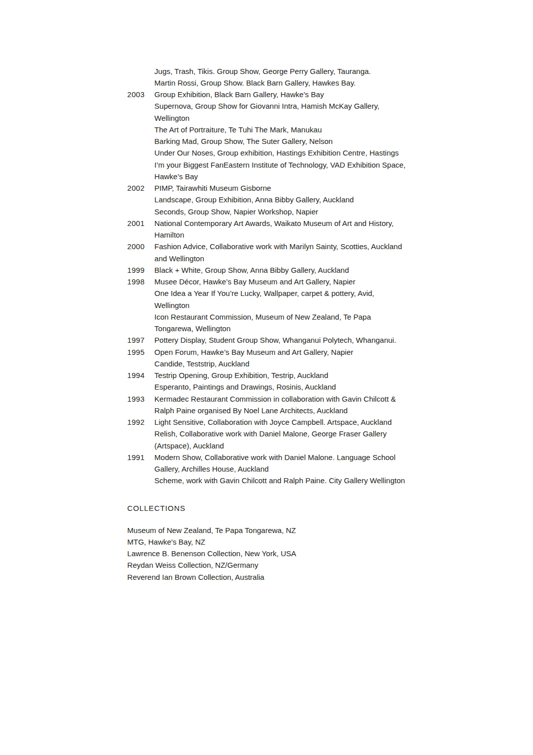Jugs, Trash, Tikis. Group Show, George Perry Gallery, Tauranga.
Martin Rossi, Group Show. Black Barn Gallery, Hawkes Bay.
2003
Group Exhibition, Black Barn Gallery, Hawke’s Bay
Supernova, Group Show for Giovanni Intra, Hamish McKay Gallery, Wellington
The Art of Portraiture, Te Tuhi The Mark, Manukau
Barking Mad, Group Show, The Suter Gallery, Nelson
Under Our Noses, Group exhibition, Hastings Exhibition Centre, Hastings
I’m your Biggest FanEastern Institute of Technology, VAD Exhibition Space, Hawke’s Bay
2002
PIMP, Tairawhiti Museum Gisborne
Landscape, Group Exhibition, Anna Bibby Gallery, Auckland
Seconds, Group Show, Napier Workshop, Napier
2001
National Contemporary Art Awards, Waikato Museum of Art and History, Hamilton
2000
Fashion Advice, Collaborative work with Marilyn Sainty, Scotties, Auckland and Wellington
1999
Black + White, Group Show, Anna Bibby Gallery, Auckland
1998
Musee Décor, Hawke’s Bay Museum and Art Gallery, Napier
One Idea a Year If You’re Lucky, Wallpaper, carpet & pottery, Avid, Wellington
Icon Restaurant Commission, Museum of New Zealand, Te Papa Tongarewa, Wellington
1997
Pottery Display, Student Group Show, Whanganui Polytech, Whanganui.
1995
Open Forum, Hawke’s Bay Museum and Art Gallery, Napier
Candide, Teststrip, Auckland
1994
Testrip Opening, Group Exhibition, Testrip, Auckland
Esperanto, Paintings and Drawings, Rosinis, Auckland
1993
Kermadec Restaurant Commission in collaboration with Gavin Chilcott & Ralph Paine organised By Noel Lane Architects, Auckland
1992
Light Sensitive, Collaboration with Joyce Campbell. Artspace, Auckland
Relish, Collaborative work with Daniel Malone, George Fraser Gallery (Artspace), Auckland
1991
Modern Show, Collaborative work with Daniel Malone. Language School Gallery, Archilles House, Auckland
Scheme, work with Gavin Chilcott and Ralph Paine. City Gallery Wellington
COLLECTIONS
Museum of New Zealand, Te Papa Tongarewa, NZ
MTG, Hawke's Bay, NZ
Lawrence B. Benenson Collection, New York, USA
Reydan Weiss Collection, NZ/Germany
Reverend Ian Brown Collection, Australia